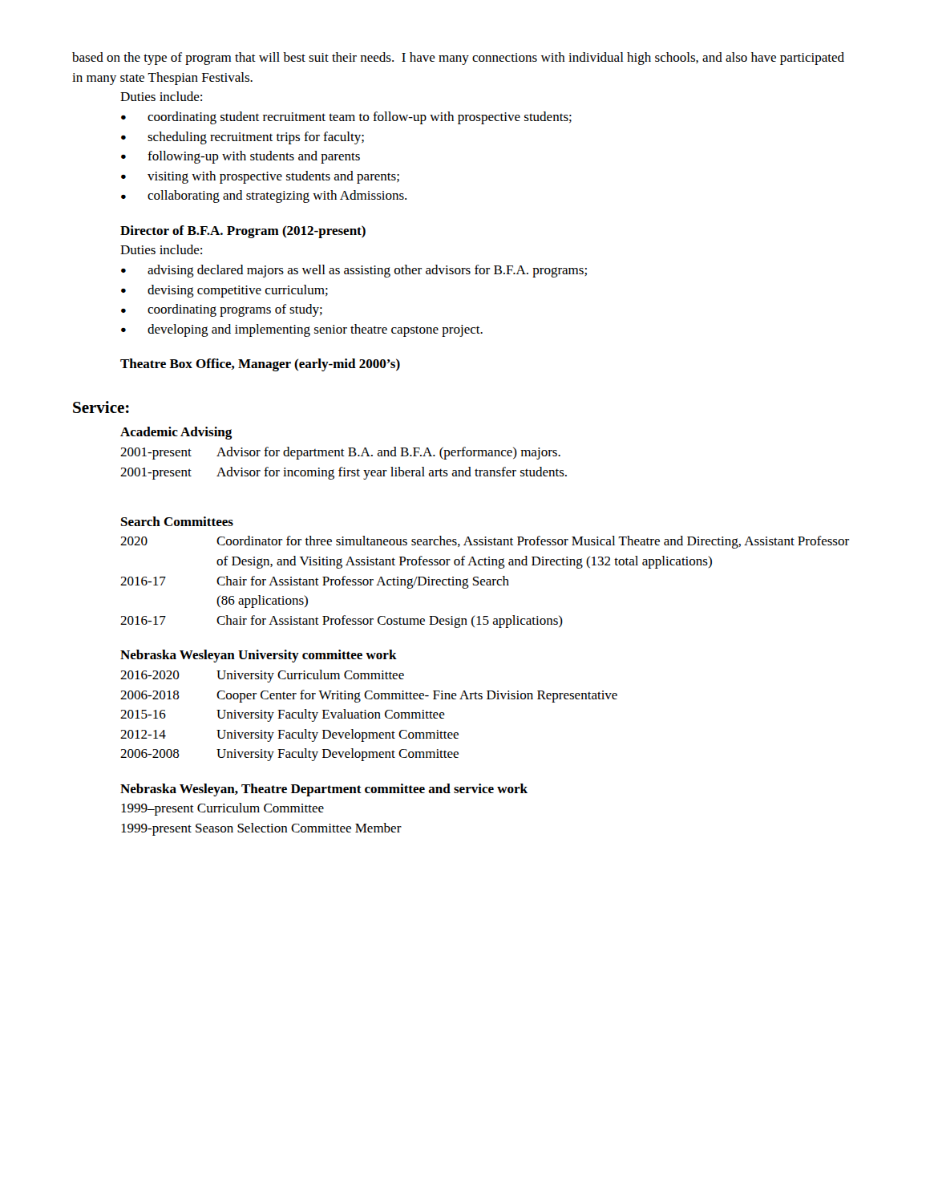based on the type of program that will best suit their needs. I have many connections with individual high schools, and also have participated in many state Thespian Festivals.
Duties include:
coordinating student recruitment team to follow-up with prospective students;
scheduling recruitment trips for faculty;
following-up with students and parents
visiting with prospective students and parents;
collaborating and strategizing with Admissions.
Director of B.F.A. Program (2012-present)
Duties include:
advising declared majors as well as assisting other advisors for B.F.A. programs;
devising competitive curriculum;
coordinating programs of study;
developing and implementing senior theatre capstone project.
Theatre Box Office, Manager (early-mid 2000’s)
Service:
Academic Advising
| 2001-present | Advisor for department B.A. and B.F.A. (performance) majors. |
| 2001-present | Advisor for incoming first year liberal arts and transfer students. |
Search Committees
| 2020 | Coordinator for three simultaneous searches, Assistant Professor Musical Theatre and Directing, Assistant Professor of Design, and Visiting Assistant Professor of Acting and Directing (132 total applications) |
| 2016-17 | Chair for Assistant Professor Acting/Directing Search (86 applications) |
| 2016-17 | Chair for Assistant Professor Costume Design (15 applications) |
Nebraska Wesleyan University committee work
| 2016-2020 | University Curriculum Committee |
| 2006-2018 | Cooper Center for Writing Committee- Fine Arts Division Representative |
| 2015-16 | University Faculty Evaluation Committee |
| 2012-14 | University Faculty Development Committee |
| 2006-2008 | University Faculty Development Committee |
Nebraska Wesleyan, Theatre Department committee and service work
1999–present Curriculum Committee
1999-present Season Selection Committee Member